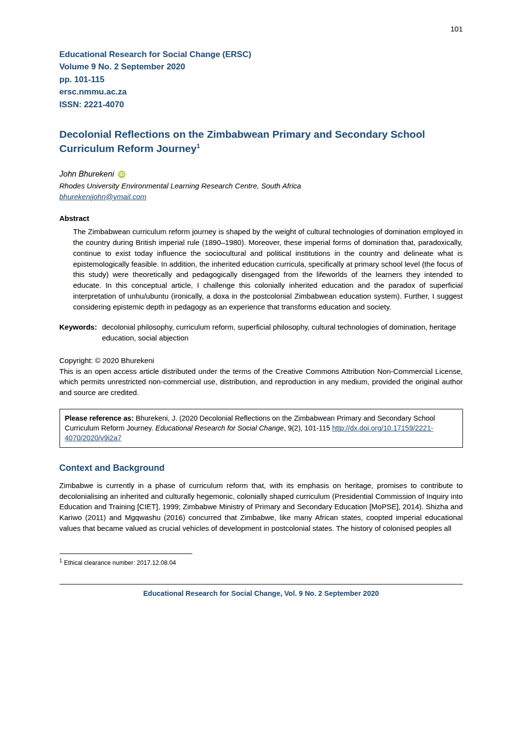101
Educational Research for Social Change (ERSC)
Volume 9 No. 2 September 2020
pp. 101-115
ersc.nmmu.ac.za
ISSN: 2221-4070
Decolonial Reflections on the Zimbabwean Primary and Secondary School Curriculum Reform Journey1
John Bhurekeni iD
Rhodes University Environmental Learning Research Centre, South Africa
bhurekenijohn@ymail.com
Abstract
The Zimbabwean curriculum reform journey is shaped by the weight of cultural technologies of domination employed in the country during British imperial rule (1890–1980). Moreover, these imperial forms of domination that, paradoxically, continue to exist today influence the sociocultural and political institutions in the country and delineate what is epistemologically feasible. In addition, the inherited education curricula, specifically at primary school level (the focus of this study) were theoretically and pedagogically disengaged from the lifeworlds of the learners they intended to educate. In this conceptual article, I challenge this colonially inherited education and the paradox of superficial interpretation of unhu/ubuntu (ironically, a doxa in the postcolonial Zimbabwean education system). Further, I suggest considering epistemic depth in pedagogy as an experience that transforms education and society.
Keywords: decolonial philosophy, curriculum reform, superficial philosophy, cultural technologies of domination, heritage education, social abjection
Copyright: © 2020 Bhurekeni This is an open access article distributed under the terms of the Creative Commons Attribution Non-Commercial License, which permits unrestricted non-commercial use, distribution, and reproduction in any medium, provided the original author and source are credited.
Please reference as: Bhurekeni, J. (2020 Decolonial Reflections on the Zimbabwean Primary and Secondary School Curriculum Reform Journey. Educational Research for Social Change, 9(2), 101-115 http://dx.doi.org/10.17159/2221-4070/2020/v9i2a7
Context and Background
Zimbabwe is currently in a phase of curriculum reform that, with its emphasis on heritage, promises to contribute to decolonialising an inherited and culturally hegemonic, colonially shaped curriculum (Presidential Commission of Inquiry into Education and Training [CIET], 1999; Zimbabwe Ministry of Primary and Secondary Education [MoPSE], 2014). Shizha and Kariwo (2011) and Mgqwashu (2016) concurred that Zimbabwe, like many African states, coopted imperial educational values that became valued as crucial vehicles of development in postcolonial states. The history of colonised peoples all
1 Ethical clearance number: 2017.12.08.04
Educational Research for Social Change, Vol. 9 No. 2 September 2020